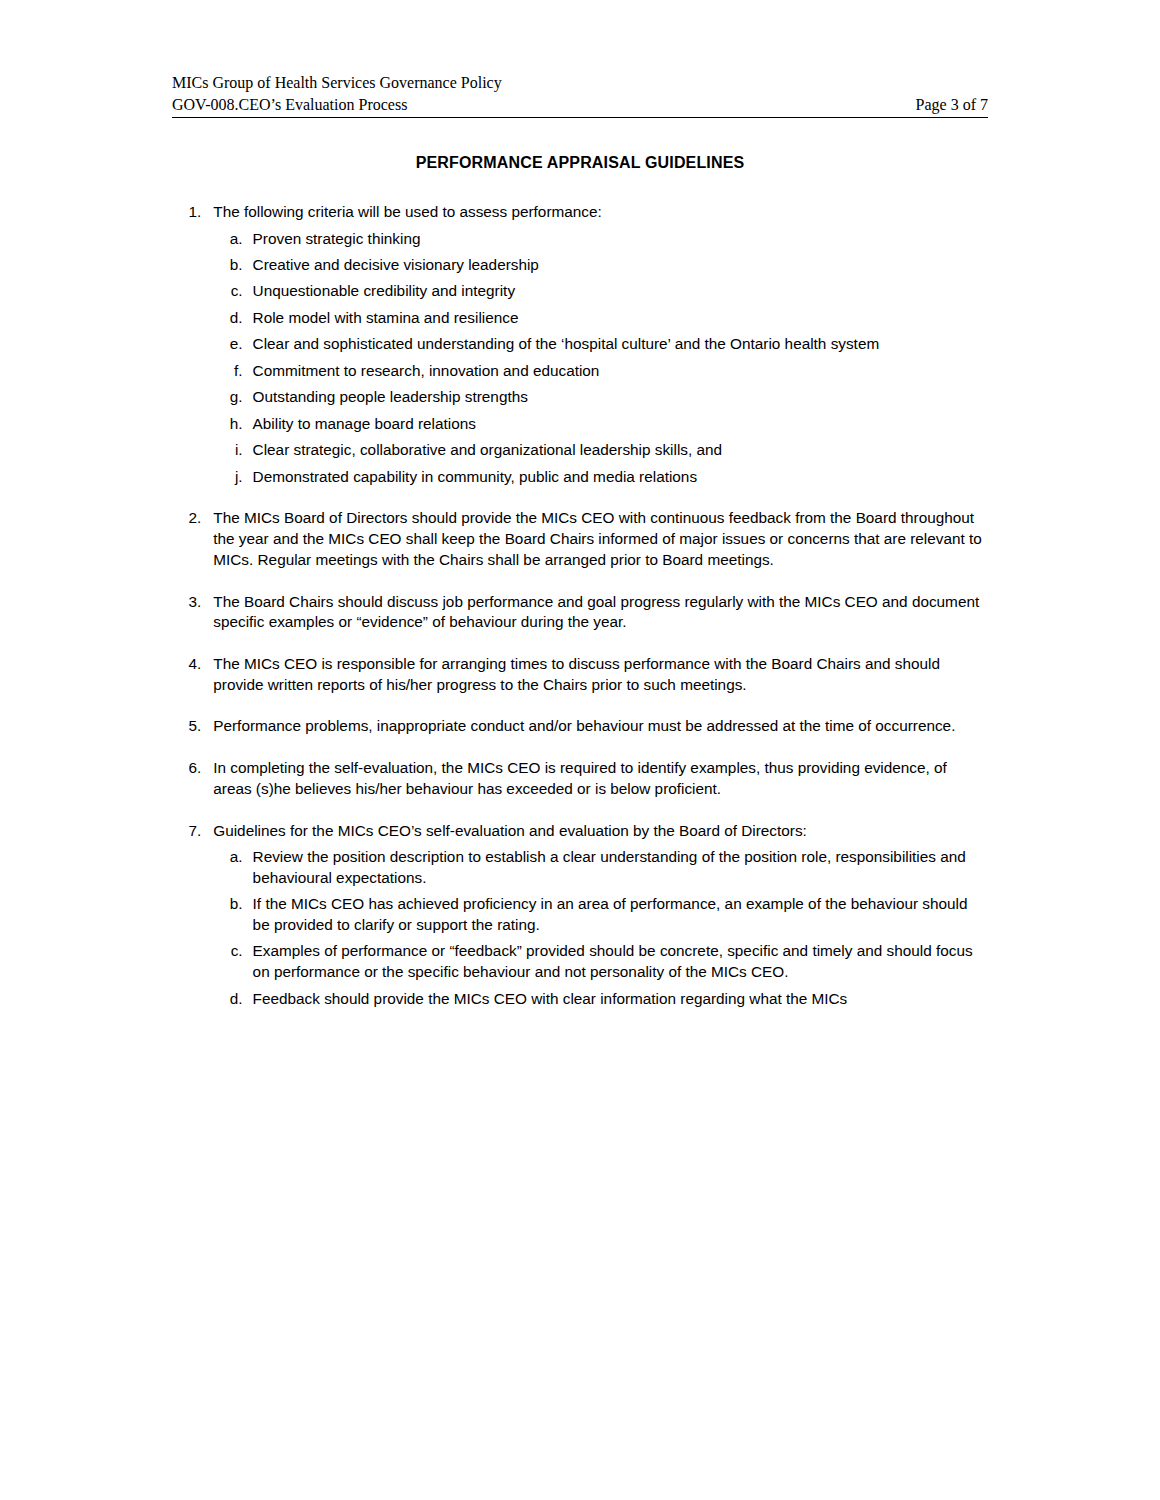MICs Group of Health Services Governance Policy
GOV-008.CEO’s Evaluation Process Page 3 of 7
PERFORMANCE APPRAISAL GUIDELINES
The following criteria will be used to assess performance:
Proven strategic thinking
Creative and decisive visionary leadership
Unquestionable credibility and integrity
Role model with stamina and resilience
Clear and sophisticated understanding of the ‘hospital culture’ and the Ontario health system
Commitment to research, innovation and education
Outstanding people leadership strengths
Ability to manage board relations
Clear strategic, collaborative and organizational leadership skills, and
Demonstrated capability in community, public and media relations
The MICs Board of Directors should provide the MICs CEO with continuous feedback from the Board throughout the year and the MICs CEO shall keep the Board Chairs informed of major issues or concerns that are relevant to MICs. Regular meetings with the Chairs shall be arranged prior to Board meetings.
The Board Chairs should discuss job performance and goal progress regularly with the MICs CEO and document specific examples or “evidence” of behaviour during the year.
The MICs CEO is responsible for arranging times to discuss performance with the Board Chairs and should provide written reports of his/her progress to the Chairs prior to such meetings.
Performance problems, inappropriate conduct and/or behaviour must be addressed at the time of occurrence.
In completing the self-evaluation, the MICs CEO is required to identify examples, thus providing evidence, of areas (s)he believes his/her behaviour has exceeded or is below proficient.
Guidelines for the MICs CEO’s self-evaluation and evaluation by the Board of Directors:
Review the position description to establish a clear understanding of the position role, responsibilities and behavioural expectations.
If the MICs CEO has achieved proficiency in an area of performance, an example of the behaviour should be provided to clarify or support the rating.
Examples of performance or “feedback” provided should be concrete, specific and timely and should focus on performance or the specific behaviour and not personality of the MICs CEO.
Feedback should provide the MICs CEO with clear information regarding what the MICs